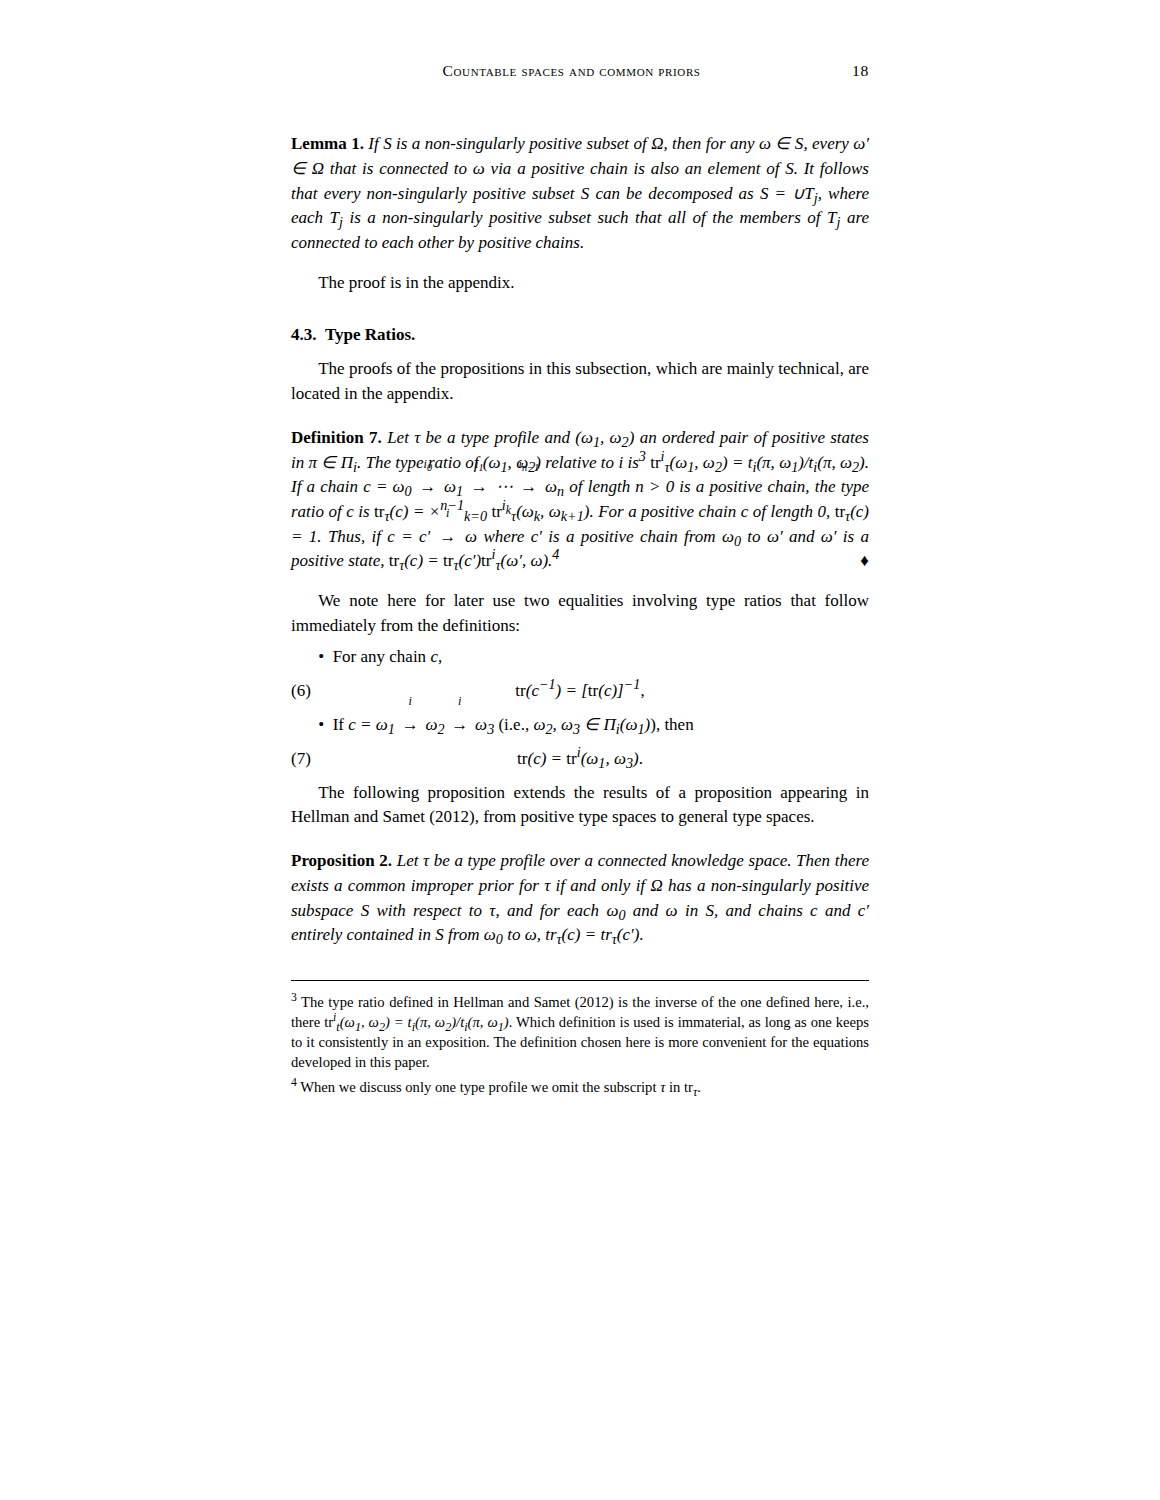Countable spaces and common priors 18
Lemma 1. If S is a non-singularly positive subset of Ω, then for any ω ∈ S, every ω′ ∈ Ω that is connected to ω via a positive chain is also an element of S. It follows that every non-singularly positive subset S can be decomposed as S = ∪Tj, where each Tj is a non-singularly positive subset such that all of the members of Tj are connected to each other by positive chains.
The proof is in the appendix.
4.3. Type Ratios.
The proofs of the propositions in this subsection, which are mainly technical, are located in the appendix.
Definition 7. Let τ be a type profile and (ω1, ω2) an ordered pair of positive states in π ∈ Πi. The type ratio of (ω1, ω2) relative to i is3 tr iτ(ω1, ω2) = ti(π, ω1)/ti(π, ω2). If a chain c = ω0 i0→ ω1 i1→ ⋯ in−1→ ωn of length n > 0 is a positive chain, the type ratio of c is tr τ(c) = ×n−1k=0 tr ikτ(ωk, ωk+1). For a positive chain c of length 0, tr τ(c) = 1. Thus, if c = c′ i→ ω where c′ is a positive chain from ω0 to ω′ and ω′ is a positive state, tr τ(c) = tr τ(c′) tr iτ(ω′, ω).4 ♦
We note here for later use two equalities involving type ratios that follow immediately from the definitions:
For any chain c,
(6) tr(c−1) = [tr(c)]−1,
If c = ω1 i→ ω2 i→ ω3 (i.e., ω2, ω3 ∈ Πi(ω1)), then
(7) tr(c) = tr i(ω1, ω3).
The following proposition extends the results of a proposition appearing in Hellman and Samet (2012), from positive type spaces to general type spaces.
Proposition 2. Let τ be a type profile over a connected knowledge space. Then there exists a common improper prior for τ if and only if Ω has a non-singularly positive subspace S with respect to τ, and for each ω0 and ω in S, and chains c and c′ entirely contained in S from ω0 to ω, tr τ(c) = tr τ(c′).
3 The type ratio defined in Hellman and Samet (2012) is the inverse of the one defined here, i.e., there tr it(ω1, ω2) = ti(π, ω2)/ti(π, ω1). Which definition is used is immaterial, as long as one keeps to it consistently in an exposition. The definition chosen here is more convenient for the equations developed in this paper.
4 When we discuss only one type profile we omit the subscript τ in tr τ.